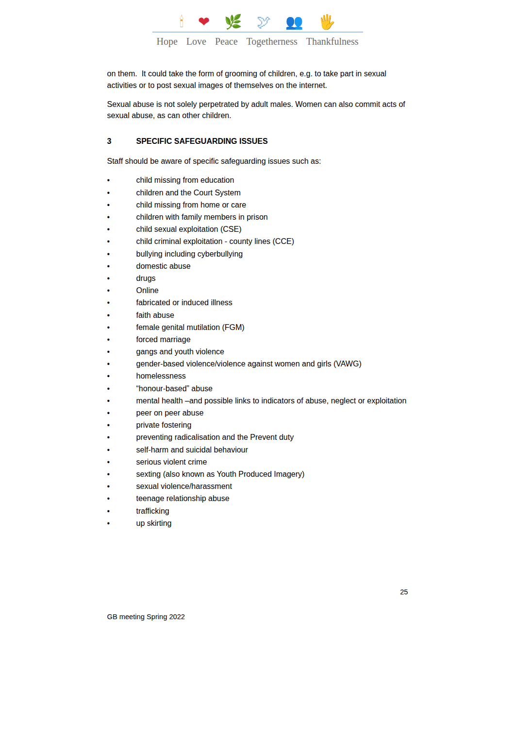🕯 ❤ 🌿 🕊 👥 🖐
Hope Love Peace Togetherness Thankfulness
on them. It could take the form of grooming of children, e.g. to take part in sexual activities or to post sexual images of themselves on the internet.
Sexual abuse is not solely perpetrated by adult males. Women can also commit acts of sexual abuse, as can other children.
3 SPECIFIC SAFEGUARDING ISSUES
Staff should be aware of specific safeguarding issues such as:
child missing from education
children and the Court System
child missing from home or care
children with family members in prison
child sexual exploitation (CSE)
child criminal exploitation - county lines (CCE)
bullying including cyberbullying
domestic abuse
drugs
Online
fabricated or induced illness
faith abuse
female genital mutilation (FGM)
forced marriage
gangs and youth violence
gender-based violence/violence against women and girls (VAWG)
homelessness
“honour-based” abuse
mental health –and possible links to indicators of abuse, neglect or exploitation
peer on peer abuse
private fostering
preventing radicalisation and the Prevent duty
self-harm and suicidal behaviour
serious violent crime
sexting (also known as Youth Produced Imagery)
sexual violence/harassment
teenage relationship abuse
trafficking
up skirting
25
GB meeting Spring 2022